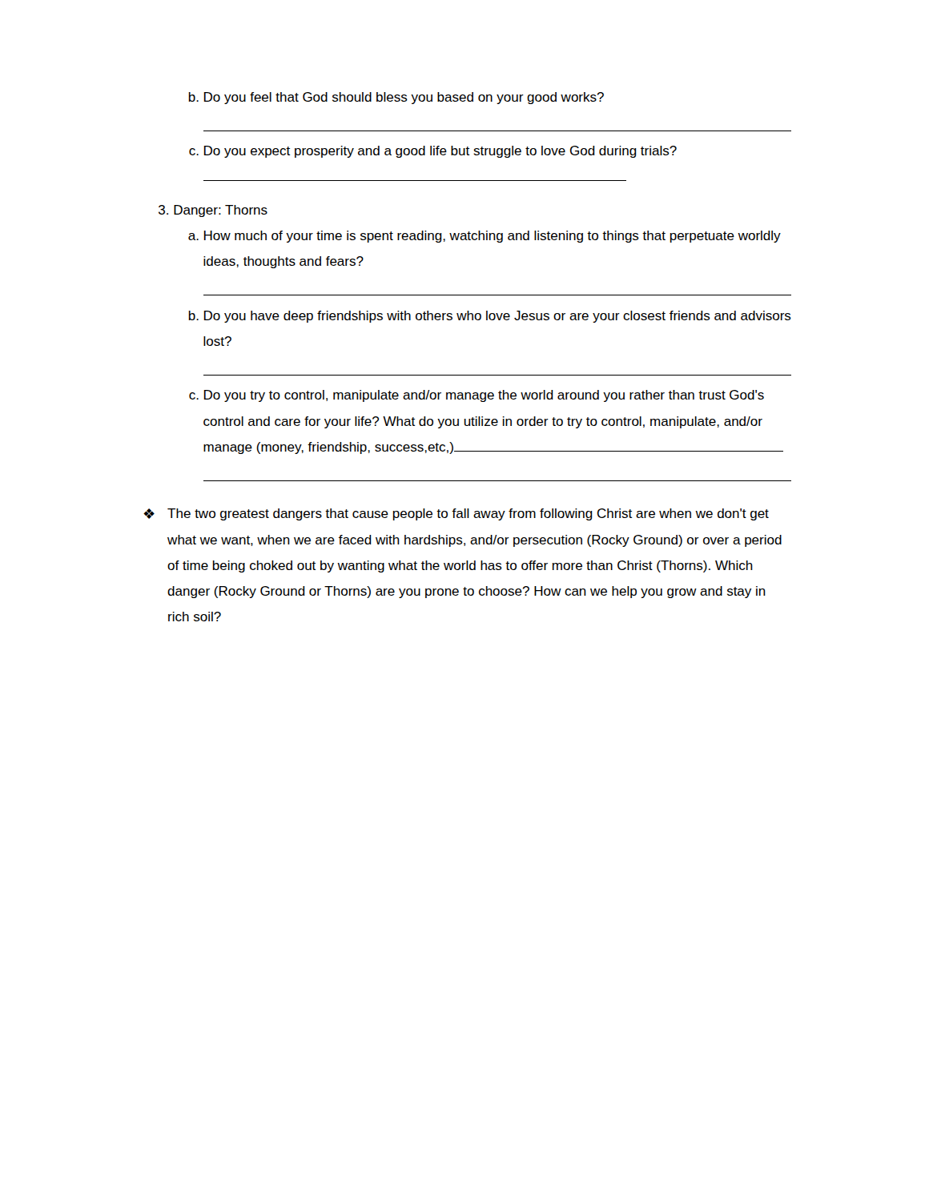Do you feel that God should bless you based on your good works?
Do you expect prosperity and a good life but struggle to love God during trials?
Danger: Thorns
How much of your time is spent reading, watching and listening to things that perpetuate worldly ideas, thoughts and fears?
Do you have deep friendships with others who love Jesus or are your closest friends and advisors lost?
Do you try to control, manipulate and/or manage the world around you rather than trust God's control and care for your life? What do you utilize in order to try to control, manipulate, and/or manage (money, friendship, success,etc,)
❖
The two greatest dangers that cause people to fall away from following Christ are when we don't get what we want, when we are faced with hardships, and/or persecution (Rocky Ground) or over a period of time being choked out by wanting what the world has to offer more than Christ (Thorns). Which danger (Rocky Ground or Thorns) are you prone to choose? How can we help you grow and stay in rich soil?